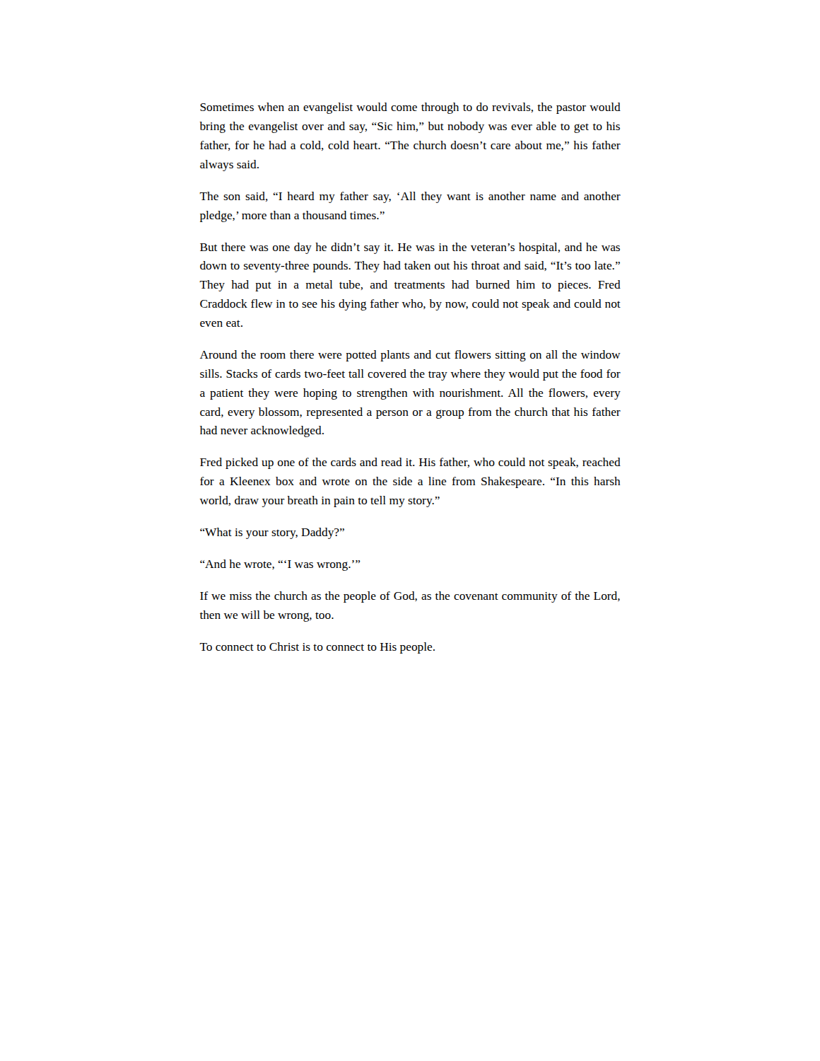Sometimes when an evangelist would come through to do revivals, the pastor would bring the evangelist over and say, “Sic him,” but nobody was ever able to get to his father, for he had a cold, cold heart. “The church doesn’t care about me,” his father always said.
The son said, “I heard my father say, ‘All they want is another name and another pledge,’ more than a thousand times.”
But there was one day he didn’t say it. He was in the veteran’s hospital, and he was down to seventy-three pounds. They had taken out his throat and said, “It’s too late.” They had put in a metal tube, and treatments had burned him to pieces. Fred Craddock flew in to see his dying father who, by now, could not speak and could not even eat.
Around the room there were potted plants and cut flowers sitting on all the window sills. Stacks of cards two-feet tall covered the tray where they would put the food for a patient they were hoping to strengthen with nourishment. All the flowers, every card, every blossom, represented a person or a group from the church that his father had never acknowledged.
Fred picked up one of the cards and read it. His father, who could not speak, reached for a Kleenex box and wrote on the side a line from Shakespeare. “In this harsh world, draw your breath in pain to tell my story.”
“What is your story, Daddy?”
“And he wrote, “‘I was wrong.’”
If we miss the church as the people of God, as the covenant community of the Lord, then we will be wrong, too.
To connect to Christ is to connect to His people.